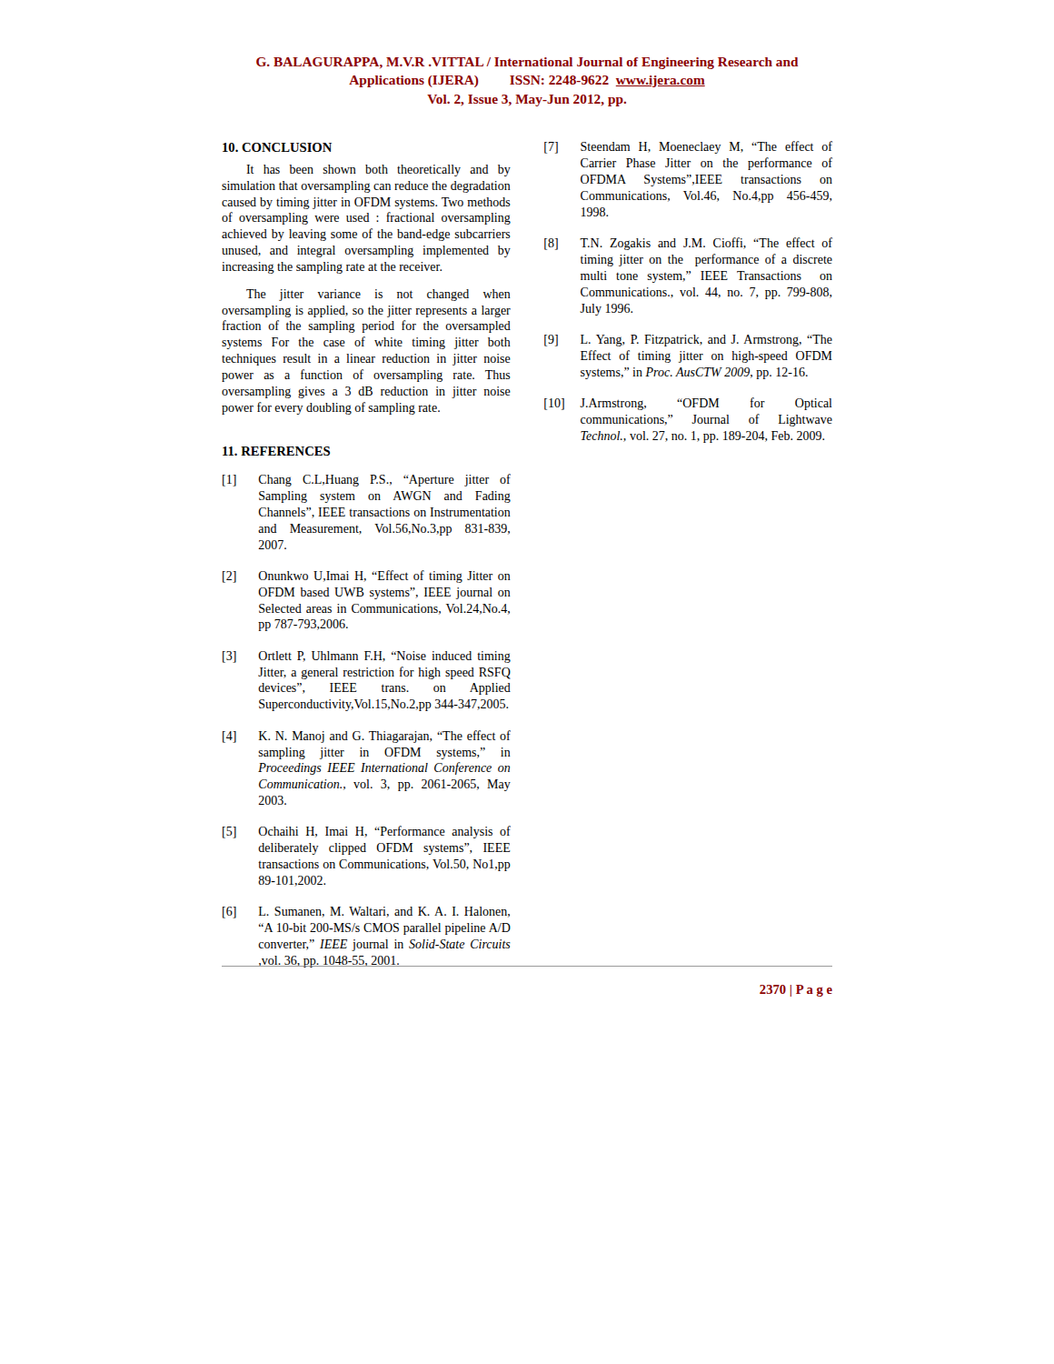G. BALAGURAPPA, M.V.R .VITTAL / International Journal of Engineering Research and
Applications (IJERA) ISSN: 2248-9622 www.ijera.com
Vol. 2, Issue 3, May-Jun 2012, pp.
10. CONCLUSION
It has been shown both theoretically and by simulation that oversampling can reduce the degradation caused by timing jitter in OFDM systems. Two methods of oversampling were used : fractional oversampling achieved by leaving some of the band-edge subcarriers unused, and integral oversampling implemented by increasing the sampling rate at the receiver.
The jitter variance is not changed when oversampling is applied, so the jitter represents a larger fraction of the sampling period for the oversampled systems For the case of white timing jitter both techniques result in a linear reduction in jitter noise power as a function of oversampling rate. Thus oversampling gives a 3 dB reduction in jitter noise power for every doubling of sampling rate.
11. REFERENCES
[1]
Chang C.L,Huang P.S., “Aperture jitter of Sampling system on AWGN and Fading Channels”, IEEE transactions on Instrumentation and Measurement, Vol.56,No.3,pp 831-839, 2007.
[2]
Onunkwo U,Imai H, “Effect of timing Jitter on OFDM based UWB systems”, IEEE journal on Selected areas in Communications, Vol.24,No.4, pp 787-793,2006.
[3]
Ortlett P, Uhlmann F.H, “Noise induced timing Jitter, a general restriction for high speed RSFQ devices”, IEEE trans. on Applied Superconductivity,Vol.15,No.2,pp 344-347,2005.
[4]
K. N. Manoj and G. Thiagarajan, “The effect of sampling jitter in OFDM systems,” in Proceedings IEEE International Conference on Communication., vol. 3, pp. 2061-2065, May 2003.
[5]
Ochaihi H, Imai H, “Performance analysis of deliberately clipped OFDM systems”, IEEE transactions on Communications, Vol.50, No1,pp 89-101,2002.
[6]
L. Sumanen, M. Waltari, and K. A. I. Halonen, “A 10-bit 200-MS/s CMOS parallel pipeline A/D converter,” IEEE journal in Solid-State Circuits , vol. 36, pp. 1048-55, 2001.
[7]
Steendam H, Moeneclaey M, “The effect of Carrier Phase Jitter on the performance of OFDMA Systems”,IEEE transactions on Communications, Vol.46, No.4,pp 456-459, 1998.
[8]
T.N. Zogakis and J.M. Cioffi, “The effect of timing jitter on the performance of a discrete multi tone system,” IEEE Transactions on Communications., vol. 44, no. 7, pp. 799-808, July 1996.
[9]
L. Yang, P. Fitzpatrick, and J. Armstrong, “The Effect of timing jitter on high-speed OFDM systems,” in Proc. AusCTW 2009, pp. 12-16.
[10]
J.Armstrong, “OFDM for Optical communications,” Journal of Lightwave Technol., vol. 27, no. 1, pp. 189-204, Feb. 2009.
2370 | P a g e